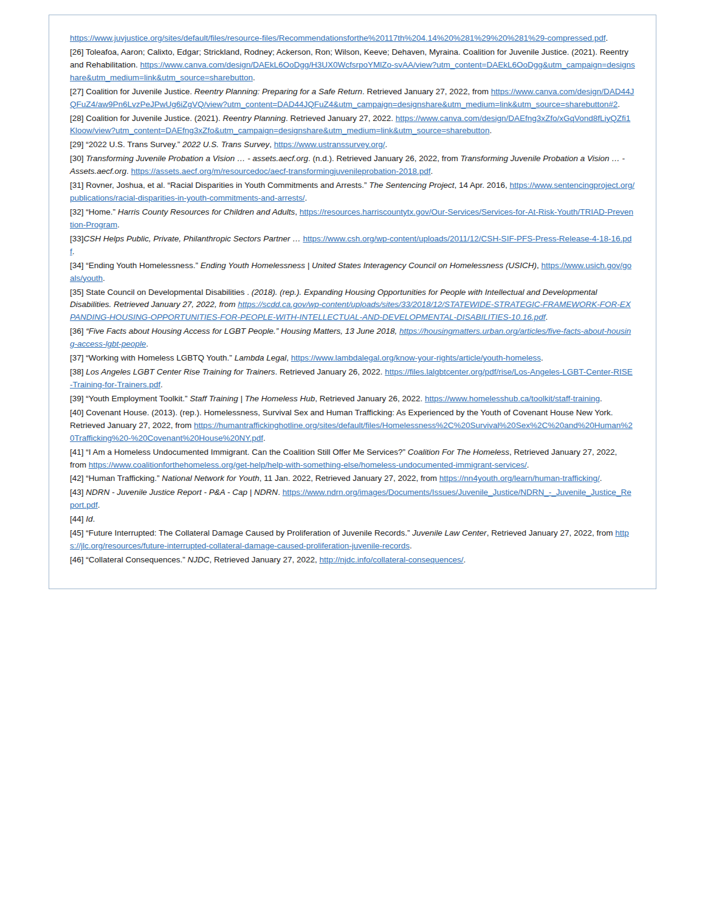https://www.juvjustice.org/sites/default/files/resource-files/Recommendationsforthe%20117th%204.14%20%281%29%20%281%29-compressed.pdf.
[26] Toleafoa, Aaron; Calixto, Edgar; Strickland, Rodney; Ackerson, Ron; Wilson, Keeve; Dehaven, Myraina. Coalition for Juvenile Justice. (2021). Reentry and Rehabilitation. https://www.canva.com/design/DAEkL6OoDgg/H3UX0WcfsrpoYMlZo-svAA/view?utm_content=DAEkL6OoDgg&utm_campaign=designshare&utm_medium=link&utm_source=sharebutton.
[27] Coalition for Juvenile Justice. Reentry Planning: Preparing for a Safe Return. Retrieved January 27, 2022, from https://www.canva.com/design/DAD44JQFuZ4/aw9Pn6LvzPeJPwUg6iZgVQ/view?utm_content=DAD44JQFuZ4&utm_campaign=designshare&utm_medium=link&utm_source=sharebutton#2.
[28] Coalition for Juvenile Justice. (2021). Reentry Planning. Retrieved January 27, 2022. https://www.canva.com/design/DAEfng3xZfo/xGqVond8fLiyQZfi1Kloow/view?utm_content=DAEfng3xZfo&utm_campaign=designshare&utm_medium=link&utm_source=sharebutton.
[29] “2022 U.S. Trans Survey.” 2022 U.S. Trans Survey, https://www.ustranssurvey.org/.
[30] Transforming Juvenile Probation a Vision … - assets.aecf.org. (n.d.). Retrieved January 26, 2022, from Transforming Juvenile Probation a Vision … - Assets.aecf.org. https://assets.aecf.org/m/resourcedoc/aecf-transformingjuvenileprobation-2018.pdf.
[31] Rovner, Joshua, et al. “Racial Disparities in Youth Commitments and Arrests.” The Sentencing Project, 14 Apr. 2016, https://www.sentencingproject.org/publications/racial-disparities-in-youth-commitments-and-arrests/.
[32] “Home.” Harris County Resources for Children and Adults, https://resources.harriscountytx.gov/Our-Services/Services-for-At-Risk-Youth/TRIAD-Prevention-Program.
[33]CSH Helps Public, Private, Philanthropic Sectors Partner … https://www.csh.org/wp-content/uploads/2011/12/CSH-SIF-PFS-Press-Release-4-18-16.pdf.
[34] “Ending Youth Homelessness.” Ending Youth Homelessness | United States Interagency Council on Homelessness (USICH), https://www.usich.gov/goals/youth.
[35] State Council on Developmental Disabilities . (2018). (rep.). Expanding Housing Opportunities for People with Intellectual and Developmental Disabilities. Retrieved January 27, 2022, from https://scdd.ca.gov/wp-content/uploads/sites/33/2018/12/STATEWIDE-STRATEGIC-FRAMEWORK-FOR-EXPANDING-HOUSING-OPPORTUNITIES-FOR-PEOPLE-WITH-INTELLECTUAL-AND-DEVELOPMENTAL-DISABILITIES-10.16.pdf.
[36] “Five Facts about Housing Access for LGBT People.” Housing Matters, 13 June 2018, https://housingmatters.urban.org/articles/five-facts-about-housing-access-lgbt-people.
[37] “Working with Homeless LGBTQ Youth.” Lambda Legal, https://www.lambdalegal.org/know-your-rights/article/youth-homeless.
[38] Los Angeles LGBT Center Rise Training for Trainers. Retrieved January 26, 2022. https://files.lalgbtcenter.org/pdf/rise/Los-Angeles-LGBT-Center-RISE-Training-for-Trainers.pdf.
[39] “Youth Employment Toolkit.” Staff Training | The Homeless Hub, Retrieved January 26, 2022. https://www.homelesshub.ca/toolkit/staff-training.
[40] Covenant House. (2013). (rep.). Homelessness, Survival Sex and Human Trafficking: As Experienced by the Youth of Covenant House New York. Retrieved January 27, 2022, from https://humantraffickinghotline.org/sites/default/files/Homelessness%2C%20Survival%20Sex%2C%20and%20Human%20Trafficking%20-%20Covenant%20House%20NY.pdf.
[41] “I Am a Homeless Undocumented Immigrant. Can the Coalition Still Offer Me Services?” Coalition For The Homeless, Retrieved January 27, 2022, from https://www.coalitionforthehomeless.org/get-help/help-with-something-else/homeless-undocumented-immigrant-services/.
[42] “Human Trafficking.” National Network for Youth, 11 Jan. 2022, Retrieved January 27, 2022, from https://nn4youth.org/learn/human-trafficking/.
[43] NDRN - Juvenile Justice Report - P&A - Cap | NDRN. https://www.ndrn.org/images/Documents/Issues/Juvenile_Justice/NDRN_-_Juvenile_Justice_Report.pdf.
[44] Id.
[45] “Future Interrupted: The Collateral Damage Caused by Proliferation of Juvenile Records.” Juvenile Law Center, Retrieved January 27, 2022, from https://jlc.org/resources/future-interrupted-collateral-damage-caused-proliferation-juvenile-records.
[46] “Collateral Consequences.” NJDC, Retrieved January 27, 2022, http://njdc.info/collateral-consequences/.